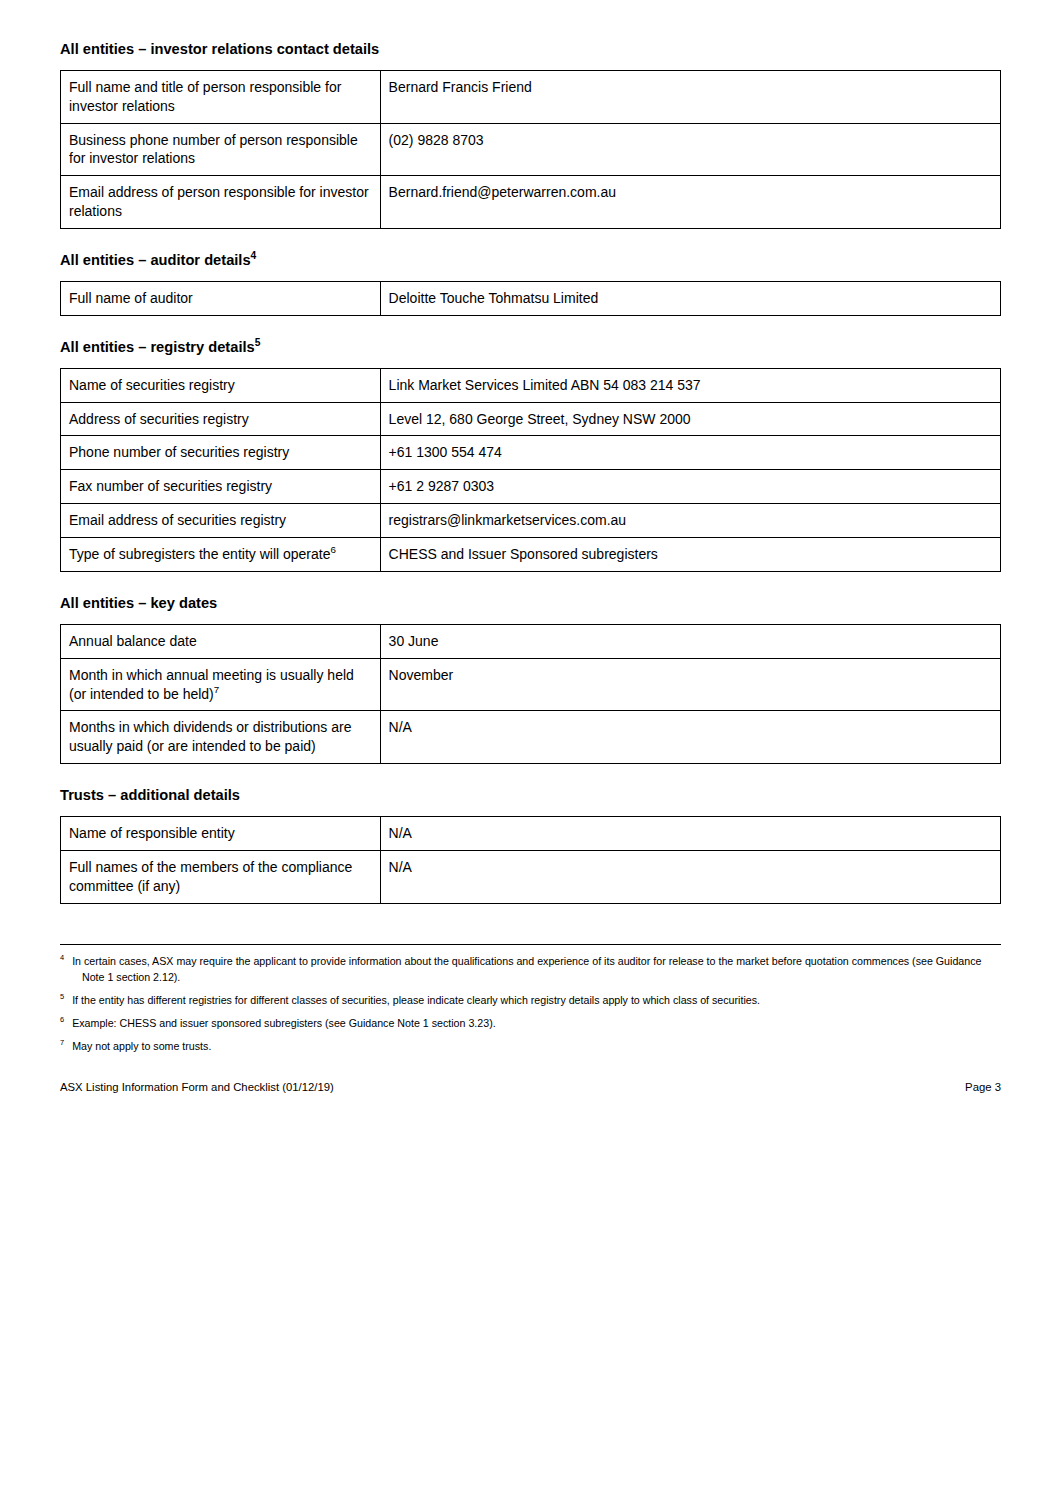All entities – investor relations contact details
| Full name and title of person responsible for investor relations | Bernard Francis Friend |
| Business phone number of person responsible for investor relations | (02) 9828 8703 |
| Email address of person responsible for investor relations | Bernard.friend@peterwarren.com.au |
All entities – auditor details4
| Full name of auditor | Deloitte Touche Tohmatsu Limited |
All entities – registry details5
| Name of securities registry | Link Market Services Limited ABN 54 083 214 537 |
| Address of securities registry | Level 12, 680 George Street, Sydney NSW 2000 |
| Phone number of securities registry | +61 1300 554 474 |
| Fax number of securities registry | +61 2 9287 0303 |
| Email address of securities registry | registrars@linkmarketservices.com.au |
| Type of subregisters the entity will operate 6 | CHESS and Issuer Sponsored subregisters |
All entities – key dates
| Annual balance date | 30 June |
| Month in which annual meeting is usually held (or intended to be held) 7 | November |
| Months in which dividends or distributions are usually paid (or are intended to be paid) | N/A |
Trusts – additional details
| Name of responsible entity | N/A |
| Full names of the members of the compliance committee (if any) | N/A |
4In certain cases, ASX may require the applicant to provide information about the qualifications and experience of its auditor for release to the market before quotation commences (see Guidance Note 1 section 2.12).
5If the entity has different registries for different classes of securities, please indicate clearly which registry details apply to which class of securities.
6Example: CHESS and issuer sponsored subregisters (see Guidance Note 1 section 3.23).
7May not apply to some trusts.
ASX Listing Information Form and Checklist (01/12/19) Page 3